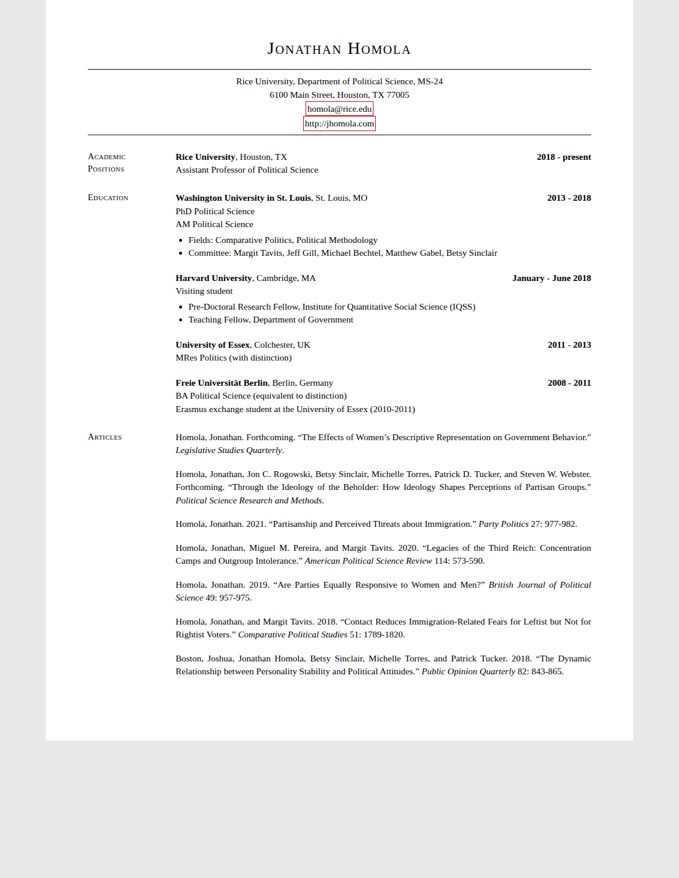Jonathan Homola
Rice University, Department of Political Science, MS-24
6100 Main Street, Houston, TX 77005
homola@rice.edu
http://jhomola.com
| Academic Positions | Rice University , Houston, TX 2018 - present Assistant Professor of Political Science |
| Education | Washington University in St. Louis , St. Louis, MO 2013 - 2018 PhD Political Science AM Political Science Fields: Comparative Politics, Political Methodology Committee: Margit Tavits, Jeff Gill, Michael Bechtel, Matthew Gabel, Betsy Sinclair Harvard University , Cambridge, MA January - June 2018 Visiting student Pre-Doctoral Research Fellow, Institute for Quantitative Social Science (IQSS) Teaching Fellow, Department of Government University of Essex , Colchester, UK 2011 - 2013 MRes Politics (with distinction) Freie Universität Berlin , Berlin, Germany 2008 - 2011 BA Political Science (equivalent to distinction) Erasmus exchange student at the University of Essex (2010-2011) |
| Articles | Homola, Jonathan. Forthcoming. “The Effects of Women’s Descriptive Representation on Government Behavior.” Legislative Studies Quarterly . Homola, Jonathan, Jon C. Rogowski, Betsy Sinclair, Michelle Torres, Patrick D. Tucker, and Steven W. Webster. Forthcoming. “Through the Ideology of the Beholder: How Ideology Shapes Perceptions of Partisan Groups.” Political Science Research and Methods . Homola, Jonathan. 2021. “Partisanship and Perceived Threats about Immigration.” Party Politics 27: 977-982. Homola, Jonathan, Miguel M. Pereira, and Margit Tavits. 2020. “Legacies of the Third Reich: Concentration Camps and Outgroup Intolerance.” American Political Science Review 114: 573-590. Homola, Jonathan. 2019. “Are Parties Equally Responsive to Women and Men?” British Journal of Political Science 49: 957-975. Homola, Jonathan, and Margit Tavits. 2018. “Contact Reduces Immigration-Related Fears for Leftist but Not for Rightist Voters.” Comparative Political Studies 51: 1789-1820. Boston, Joshua, Jonathan Homola, Betsy Sinclair, Michelle Torres, and Patrick Tucker. 2018. “The Dynamic Relationship between Personality Stability and Political Attitudes.” Public Opinion Quarterly 82: 843-865. |